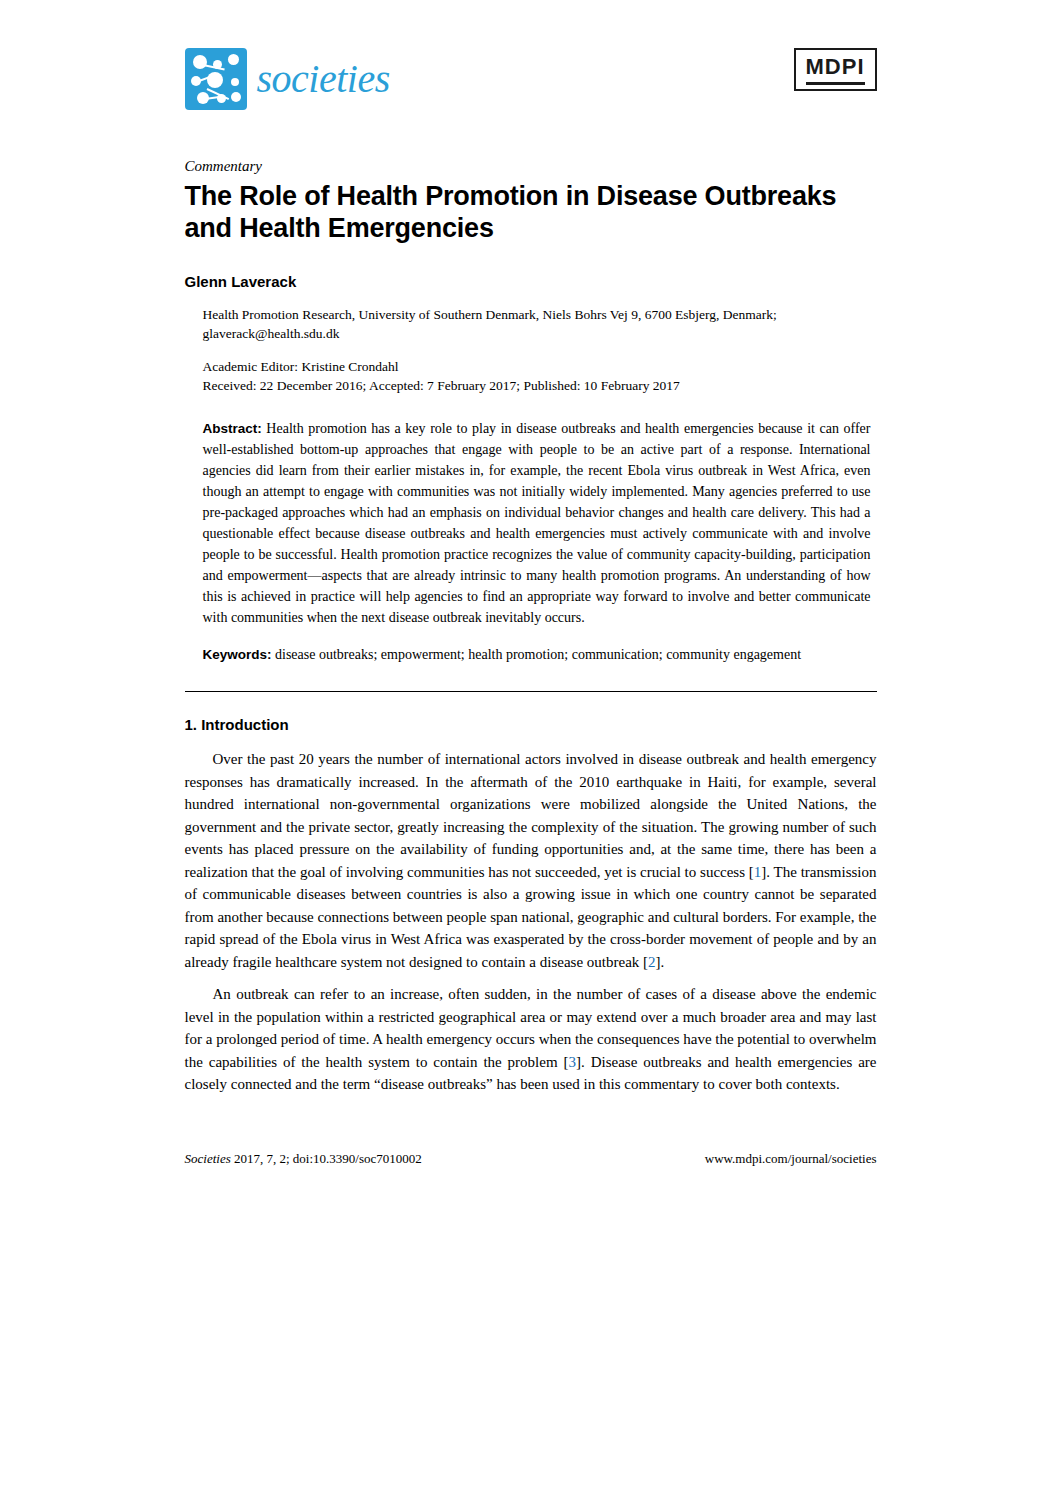societies
MDPI
Commentary
The Role of Health Promotion in Disease Outbreaks and Health Emergencies
Glenn Laverack
Health Promotion Research, University of Southern Denmark, Niels Bohrs Vej 9, 6700 Esbjerg, Denmark;
glaverack@health.sdu.dk
Academic Editor: Kristine Crondahl
Received: 22 December 2016; Accepted: 7 February 2017; Published: 10 February 2017
Abstract: Health promotion has a key role to play in disease outbreaks and health emergencies because it can offer well-established bottom-up approaches that engage with people to be an active part of a response. International agencies did learn from their earlier mistakes in, for example, the recent Ebola virus outbreak in West Africa, even though an attempt to engage with communities was not initially widely implemented. Many agencies preferred to use pre-packaged approaches which had an emphasis on individual behavior changes and health care delivery. This had a questionable effect because disease outbreaks and health emergencies must actively communicate with and involve people to be successful. Health promotion practice recognizes the value of community capacity-building, participation and empowerment—aspects that are already intrinsic to many health promotion programs. An understanding of how this is achieved in practice will help agencies to find an appropriate way forward to involve and better communicate with communities when the next disease outbreak inevitably occurs.
Keywords: disease outbreaks; empowerment; health promotion; communication; community engagement
1. Introduction
Over the past 20 years the number of international actors involved in disease outbreak and health emergency responses has dramatically increased. In the aftermath of the 2010 earthquake in Haiti, for example, several hundred international non-governmental organizations were mobilized alongside the United Nations, the government and the private sector, greatly increasing the complexity of the situation. The growing number of such events has placed pressure on the availability of funding opportunities and, at the same time, there has been a realization that the goal of involving communities has not succeeded, yet is crucial to success [1]. The transmission of communicable diseases between countries is also a growing issue in which one country cannot be separated from another because connections between people span national, geographic and cultural borders. For example, the rapid spread of the Ebola virus in West Africa was exasperated by the cross-border movement of people and by an already fragile healthcare system not designed to contain a disease outbreak [2].
An outbreak can refer to an increase, often sudden, in the number of cases of a disease above the endemic level in the population within a restricted geographical area or may extend over a much broader area and may last for a prolonged period of time. A health emergency occurs when the consequences have the potential to overwhelm the capabilities of the health system to contain the problem [3]. Disease outbreaks and health emergencies are closely connected and the term “disease outbreaks” has been used in this commentary to cover both contexts.
Societies 2017, 7, 2; doi:10.3390/soc7010002
www.mdpi.com/journal/societies